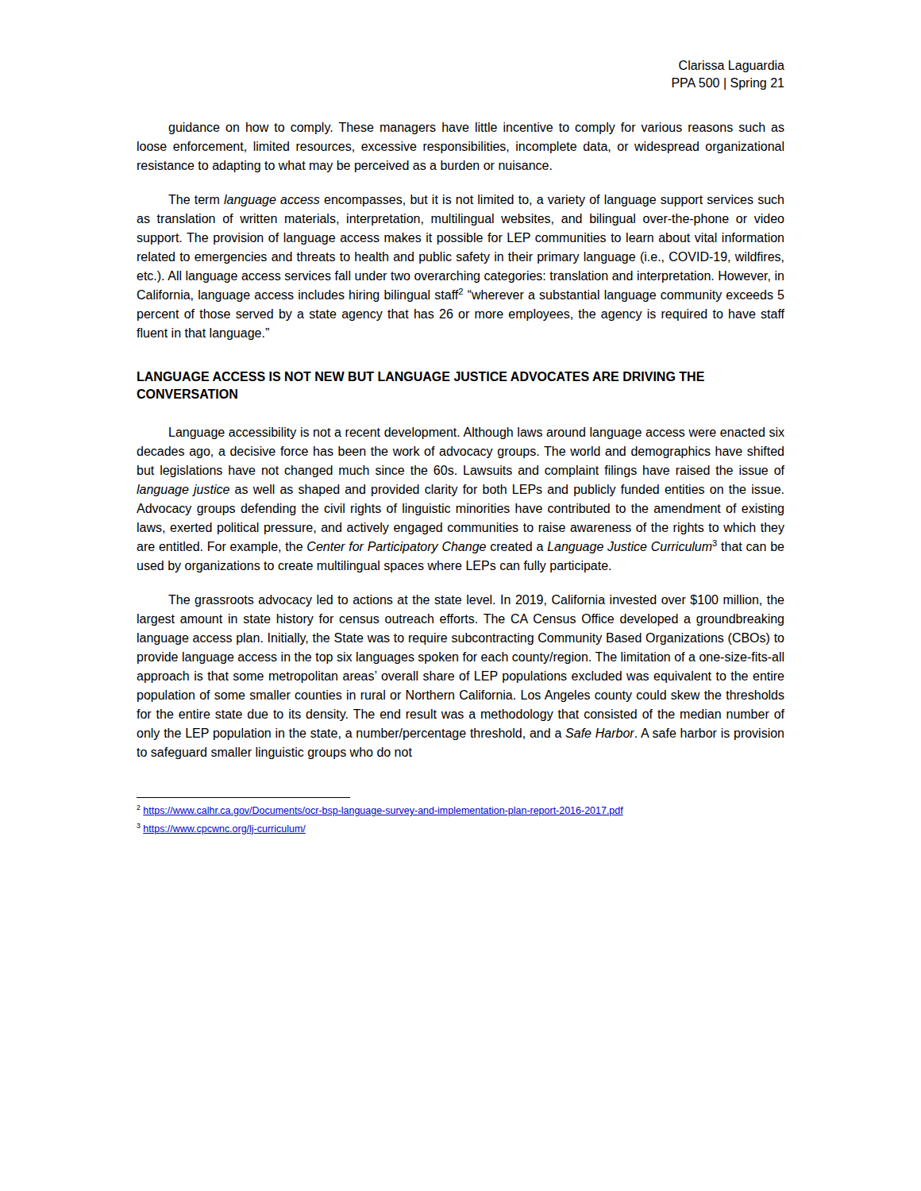Clarissa Laguardia
PPA 500 | Spring 21
guidance on how to comply. These managers have little incentive to comply for various reasons such as loose enforcement, limited resources, excessive responsibilities, incomplete data, or widespread organizational resistance to adapting to what may be perceived as a burden or nuisance.
The term language access encompasses, but it is not limited to, a variety of language support services such as translation of written materials, interpretation, multilingual websites, and bilingual over-the-phone or video support. The provision of language access makes it possible for LEP communities to learn about vital information related to emergencies and threats to health and public safety in their primary language (i.e., COVID-19, wildfires, etc.). All language access services fall under two overarching categories: translation and interpretation. However, in California, language access includes hiring bilingual staff2 “wherever a substantial language community exceeds 5 percent of those served by a state agency that has 26 or more employees, the agency is required to have staff fluent in that language.”
Language access is not new but language justice advocates are driving the conversation
Language accessibility is not a recent development. Although laws around language access were enacted six decades ago, a decisive force has been the work of advocacy groups. The world and demographics have shifted but legislations have not changed much since the 60s. Lawsuits and complaint filings have raised the issue of language justice as well as shaped and provided clarity for both LEPs and publicly funded entities on the issue. Advocacy groups defending the civil rights of linguistic minorities have contributed to the amendment of existing laws, exerted political pressure, and actively engaged communities to raise awareness of the rights to which they are entitled. For example, the Center for Participatory Change created a Language Justice Curriculum3 that can be used by organizations to create multilingual spaces where LEPs can fully participate.
The grassroots advocacy led to actions at the state level. In 2019, California invested over $100 million, the largest amount in state history for census outreach efforts. The CA Census Office developed a groundbreaking language access plan. Initially, the State was to require subcontracting Community Based Organizations (CBOs) to provide language access in the top six languages spoken for each county/region. The limitation of a one-size-fits-all approach is that some metropolitan areas’ overall share of LEP populations excluded was equivalent to the entire population of some smaller counties in rural or Northern California. Los Angeles county could skew the thresholds for the entire state due to its density. The end result was a methodology that consisted of the median number of only the LEP population in the state, a number/percentage threshold, and a Safe Harbor. A safe harbor is provision to safeguard smaller linguistic groups who do not
2 https://www.calhr.ca.gov/Documents/ocr-bsp-language-survey-and-implementation-plan-report-2016-2017.pdf
3 https://www.cpcwnc.org/lj-curriculum/